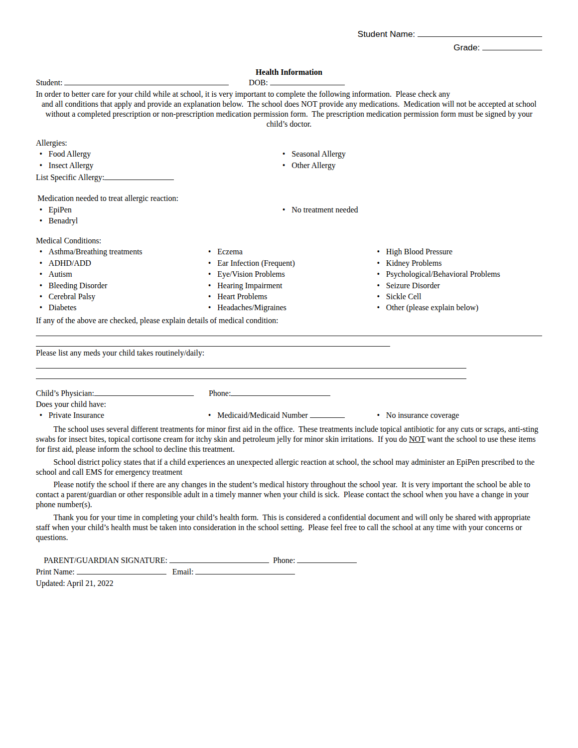Student Name:
Grade:
Health Information
Student: DOB:
In order to better care for your child while at school, it is very important to complete the following information. Please check any and all conditions that apply and provide an explanation below. The school does NOT provide any medications. Medication will not be accepted at school without a completed prescription or non-prescription medication permission form. The prescription medication permission form must be signed by your child’s doctor.
Allergies:
Food Allergy
Insect Allergy
Seasonal Allergy
Other Allergy
List Specific Allergy:
Medication needed to treat allergic reaction:
EpiPen
Benadryl
No treatment needed
Medical Conditions:
Asthma/Breathing treatments
ADHD/ADD
Autism
Bleeding Disorder
Cerebral Palsy
Diabetes
Eczema
Ear Infection (Frequent)
Eye/Vision Problems
Hearing Impairment
Heart Problems
Headaches/Migraines
High Blood Pressure
Kidney Problems
Psychological/Behavioral Problems
Seizure Disorder
Sickle Cell
Other (please explain below)
If any of the above are checked, please explain details of medical condition:
Please list any meds your child takes routinely/daily:
Child’s Physician: Phone:
Does your child have:
Private Insurance
Medicaid/Medicaid Number
No insurance coverage
The school uses several different treatments for minor first aid in the office. These treatments include topical antibiotic for any cuts or scraps, anti-sting swabs for insect bites, topical cortisone cream for itchy skin and petroleum jelly for minor skin irritations. If you do NOT want the school to use these items for first aid, please inform the school to decline this treatment.
School district policy states that if a child experiences an unexpected allergic reaction at school, the school may administer an EpiPen prescribed to the school and call EMS for emergency treatment
Please notify the school if there are any changes in the student’s medical history throughout the school year. It is very important the school be able to contact a parent/guardian or other responsible adult in a timely manner when your child is sick. Please contact the school when you have a change in your phone number(s).
Thank you for your time in completing your child’s health form. This is considered a confidential document and will only be shared with appropriate staff when your child’s health must be taken into consideration in the school setting. Please feel free to call the school at any time with your concerns or questions.
PARENT/GUARDIAN SIGNATURE: Phone:
Print Name: Email:
Updated: April 21, 2022